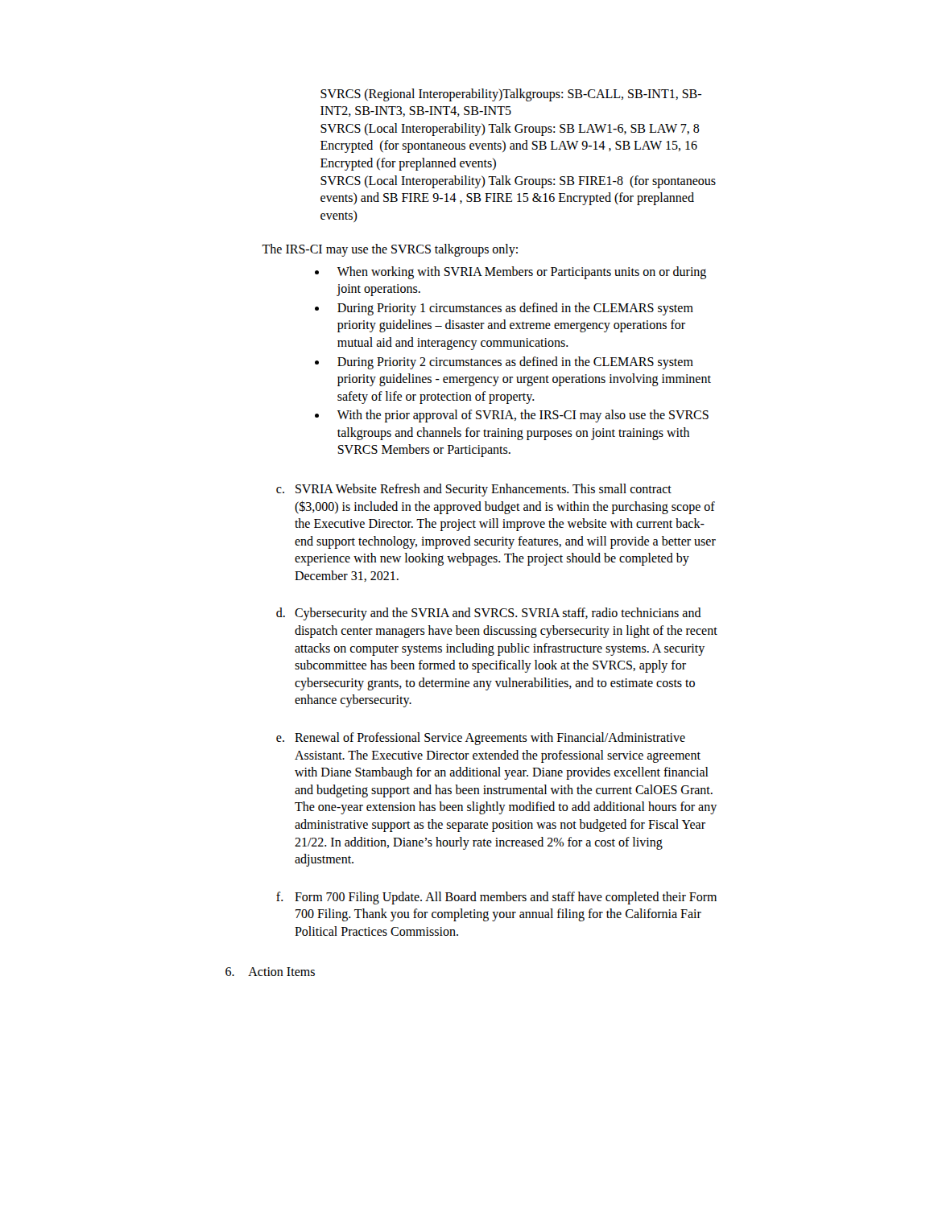SVRCS (Regional Interoperability)Talkgroups: SB-CALL, SB-INT1, SB-INT2, SB-INT3, SB-INT4, SB-INT5
SVRCS (Local Interoperability) Talk Groups: SB LAW1-6, SB LAW 7, 8 Encrypted (for spontaneous events) and SB LAW 9-14 , SB LAW 15, 16 Encrypted (for preplanned events)
SVRCS (Local Interoperability) Talk Groups: SB FIRE1-8 (for spontaneous events) and SB FIRE 9-14 , SB FIRE 15 &16 Encrypted (for preplanned events)
The IRS-CI may use the SVRCS talkgroups only:
When working with SVRIA Members or Participants units on or during joint operations.
During Priority 1 circumstances as defined in the CLEMARS system priority guidelines – disaster and extreme emergency operations for mutual aid and interagency communications.
During Priority 2 circumstances as defined in the CLEMARS system priority guidelines - emergency or urgent operations involving imminent safety of life or protection of property.
With the prior approval of SVRIA, the IRS-CI may also use the SVRCS talkgroups and channels for training purposes on joint trainings with SVRCS Members or Participants.
c. SVRIA Website Refresh and Security Enhancements. This small contract ($3,000) is included in the approved budget and is within the purchasing scope of the Executive Director. The project will improve the website with current back-end support technology, improved security features, and will provide a better user experience with new looking webpages. The project should be completed by December 31, 2021.
d. Cybersecurity and the SVRIA and SVRCS. SVRIA staff, radio technicians and dispatch center managers have been discussing cybersecurity in light of the recent attacks on computer systems including public infrastructure systems. A security subcommittee has been formed to specifically look at the SVRCS, apply for cybersecurity grants, to determine any vulnerabilities, and to estimate costs to enhance cybersecurity.
e. Renewal of Professional Service Agreements with Financial/Administrative Assistant. The Executive Director extended the professional service agreement with Diane Stambaugh for an additional year. Diane provides excellent financial and budgeting support and has been instrumental with the current CalOES Grant. The one-year extension has been slightly modified to add additional hours for any administrative support as the separate position was not budgeted for Fiscal Year 21/22. In addition, Diane’s hourly rate increased 2% for a cost of living adjustment.
f. Form 700 Filing Update. All Board members and staff have completed their Form 700 Filing. Thank you for completing your annual filing for the California Fair Political Practices Commission.
6. Action Items